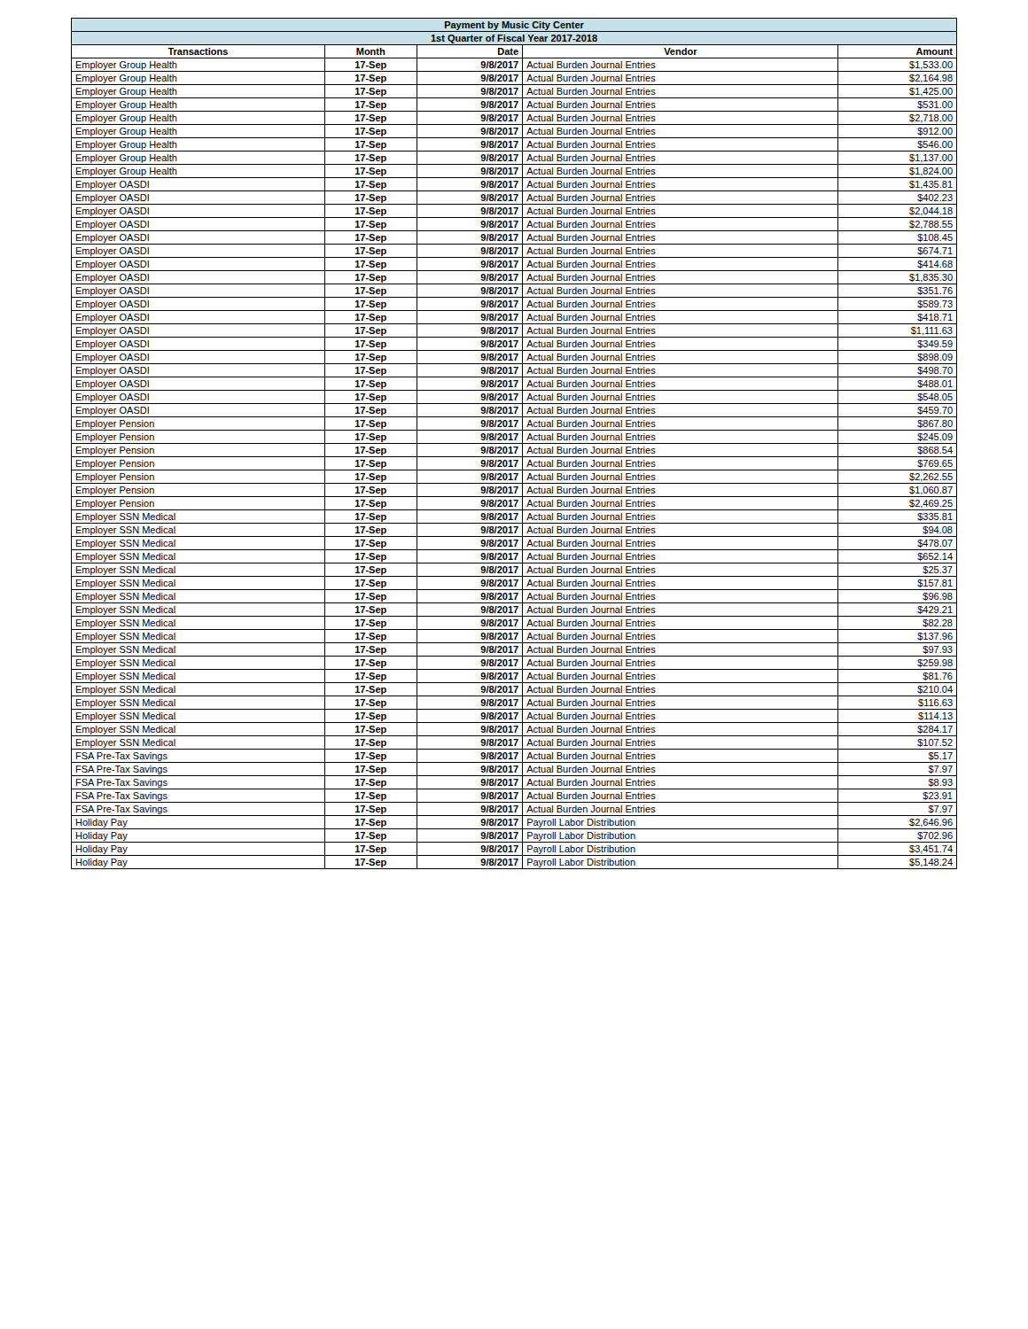| Payment by Music City Center |
| 1st Quarter of Fiscal Year 2017-2018 |
| Transactions | Month | Date | Vendor | Amount |
| Employer Group Health | 17-Sep | 9/8/2017 | Actual Burden Journal Entries | $1,533.00 |
| Employer Group Health | 17-Sep | 9/8/2017 | Actual Burden Journal Entries | $2,164.98 |
| Employer Group Health | 17-Sep | 9/8/2017 | Actual Burden Journal Entries | $1,425.00 |
| Employer Group Health | 17-Sep | 9/8/2017 | Actual Burden Journal Entries | $531.00 |
| Employer Group Health | 17-Sep | 9/8/2017 | Actual Burden Journal Entries | $2,718.00 |
| Employer Group Health | 17-Sep | 9/8/2017 | Actual Burden Journal Entries | $912.00 |
| Employer Group Health | 17-Sep | 9/8/2017 | Actual Burden Journal Entries | $546.00 |
| Employer Group Health | 17-Sep | 9/8/2017 | Actual Burden Journal Entries | $1,137.00 |
| Employer Group Health | 17-Sep | 9/8/2017 | Actual Burden Journal Entries | $1,824.00 |
| Employer OASDI | 17-Sep | 9/8/2017 | Actual Burden Journal Entries | $1,435.81 |
| Employer OASDI | 17-Sep | 9/8/2017 | Actual Burden Journal Entries | $402.23 |
| Employer OASDI | 17-Sep | 9/8/2017 | Actual Burden Journal Entries | $2,044.18 |
| Employer OASDI | 17-Sep | 9/8/2017 | Actual Burden Journal Entries | $2,788.55 |
| Employer OASDI | 17-Sep | 9/8/2017 | Actual Burden Journal Entries | $108.45 |
| Employer OASDI | 17-Sep | 9/8/2017 | Actual Burden Journal Entries | $674.71 |
| Employer OASDI | 17-Sep | 9/8/2017 | Actual Burden Journal Entries | $414.68 |
| Employer OASDI | 17-Sep | 9/8/2017 | Actual Burden Journal Entries | $1,835.30 |
| Employer OASDI | 17-Sep | 9/8/2017 | Actual Burden Journal Entries | $351.76 |
| Employer OASDI | 17-Sep | 9/8/2017 | Actual Burden Journal Entries | $589.73 |
| Employer OASDI | 17-Sep | 9/8/2017 | Actual Burden Journal Entries | $418.71 |
| Employer OASDI | 17-Sep | 9/8/2017 | Actual Burden Journal Entries | $1,111.63 |
| Employer OASDI | 17-Sep | 9/8/2017 | Actual Burden Journal Entries | $349.59 |
| Employer OASDI | 17-Sep | 9/8/2017 | Actual Burden Journal Entries | $898.09 |
| Employer OASDI | 17-Sep | 9/8/2017 | Actual Burden Journal Entries | $498.70 |
| Employer OASDI | 17-Sep | 9/8/2017 | Actual Burden Journal Entries | $488.01 |
| Employer OASDI | 17-Sep | 9/8/2017 | Actual Burden Journal Entries | $548.05 |
| Employer OASDI | 17-Sep | 9/8/2017 | Actual Burden Journal Entries | $459.70 |
| Employer Pension | 17-Sep | 9/8/2017 | Actual Burden Journal Entries | $867.80 |
| Employer Pension | 17-Sep | 9/8/2017 | Actual Burden Journal Entries | $245.09 |
| Employer Pension | 17-Sep | 9/8/2017 | Actual Burden Journal Entries | $868.54 |
| Employer Pension | 17-Sep | 9/8/2017 | Actual Burden Journal Entries | $769.65 |
| Employer Pension | 17-Sep | 9/8/2017 | Actual Burden Journal Entries | $2,262.55 |
| Employer Pension | 17-Sep | 9/8/2017 | Actual Burden Journal Entries | $1,060.87 |
| Employer Pension | 17-Sep | 9/8/2017 | Actual Burden Journal Entries | $2,469.25 |
| Employer SSN Medical | 17-Sep | 9/8/2017 | Actual Burden Journal Entries | $335.81 |
| Employer SSN Medical | 17-Sep | 9/8/2017 | Actual Burden Journal Entries | $94.08 |
| Employer SSN Medical | 17-Sep | 9/8/2017 | Actual Burden Journal Entries | $478.07 |
| Employer SSN Medical | 17-Sep | 9/8/2017 | Actual Burden Journal Entries | $652.14 |
| Employer SSN Medical | 17-Sep | 9/8/2017 | Actual Burden Journal Entries | $25.37 |
| Employer SSN Medical | 17-Sep | 9/8/2017 | Actual Burden Journal Entries | $157.81 |
| Employer SSN Medical | 17-Sep | 9/8/2017 | Actual Burden Journal Entries | $96.98 |
| Employer SSN Medical | 17-Sep | 9/8/2017 | Actual Burden Journal Entries | $429.21 |
| Employer SSN Medical | 17-Sep | 9/8/2017 | Actual Burden Journal Entries | $82.28 |
| Employer SSN Medical | 17-Sep | 9/8/2017 | Actual Burden Journal Entries | $137.96 |
| Employer SSN Medical | 17-Sep | 9/8/2017 | Actual Burden Journal Entries | $97.93 |
| Employer SSN Medical | 17-Sep | 9/8/2017 | Actual Burden Journal Entries | $259.98 |
| Employer SSN Medical | 17-Sep | 9/8/2017 | Actual Burden Journal Entries | $81.76 |
| Employer SSN Medical | 17-Sep | 9/8/2017 | Actual Burden Journal Entries | $210.04 |
| Employer SSN Medical | 17-Sep | 9/8/2017 | Actual Burden Journal Entries | $116.63 |
| Employer SSN Medical | 17-Sep | 9/8/2017 | Actual Burden Journal Entries | $114.13 |
| Employer SSN Medical | 17-Sep | 9/8/2017 | Actual Burden Journal Entries | $284.17 |
| Employer SSN Medical | 17-Sep | 9/8/2017 | Actual Burden Journal Entries | $107.52 |
| FSA Pre-Tax Savings | 17-Sep | 9/8/2017 | Actual Burden Journal Entries | $5.17 |
| FSA Pre-Tax Savings | 17-Sep | 9/8/2017 | Actual Burden Journal Entries | $7.97 |
| FSA Pre-Tax Savings | 17-Sep | 9/8/2017 | Actual Burden Journal Entries | $8.93 |
| FSA Pre-Tax Savings | 17-Sep | 9/8/2017 | Actual Burden Journal Entries | $23.91 |
| FSA Pre-Tax Savings | 17-Sep | 9/8/2017 | Actual Burden Journal Entries | $7.97 |
| Holiday Pay | 17-Sep | 9/8/2017 | Payroll Labor Distribution | $2,646.96 |
| Holiday Pay | 17-Sep | 9/8/2017 | Payroll Labor Distribution | $702.96 |
| Holiday Pay | 17-Sep | 9/8/2017 | Payroll Labor Distribution | $3,451.74 |
| Holiday Pay | 17-Sep | 9/8/2017 | Payroll Labor Distribution | $5,148.24 |